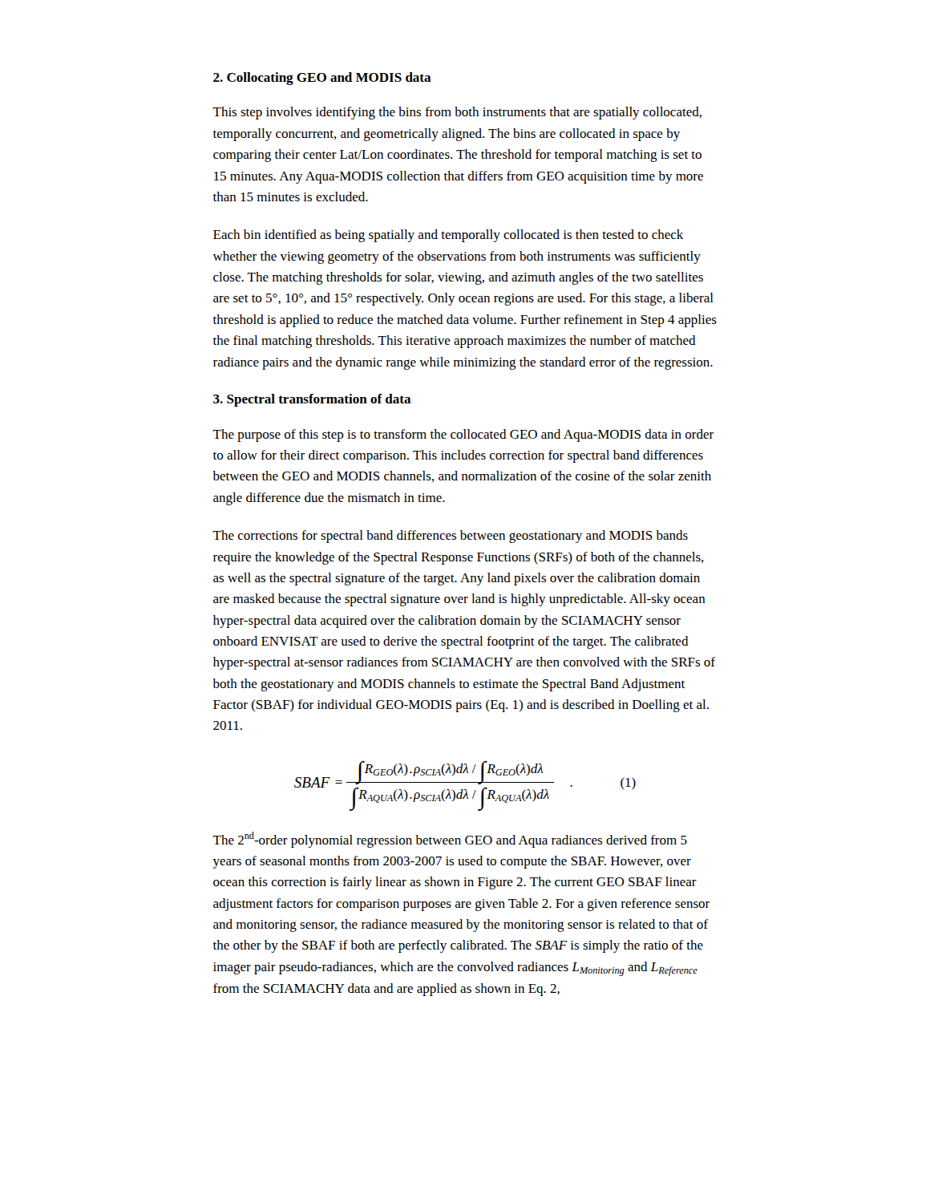2. Collocating GEO and MODIS data
This step involves identifying the bins from both instruments that are spatially collocated, temporally concurrent, and geometrically aligned. The bins are collocated in space by comparing their center Lat/Lon coordinates. The threshold for temporal matching is set to 15 minutes. Any Aqua-MODIS collection that differs from GEO acquisition time by more than 15 minutes is excluded.
Each bin identified as being spatially and temporally collocated is then tested to check whether the viewing geometry of the observations from both instruments was sufficiently close. The matching thresholds for solar, viewing, and azimuth angles of the two satellites are set to 5°, 10°, and 15° respectively. Only ocean regions are used. For this stage, a liberal threshold is applied to reduce the matched data volume. Further refinement in Step 4 applies the final matching thresholds. This iterative approach maximizes the number of matched radiance pairs and the dynamic range while minimizing the standard error of the regression.
3. Spectral transformation of data
The purpose of this step is to transform the collocated GEO and Aqua-MODIS data in order to allow for their direct comparison. This includes correction for spectral band differences between the GEO and MODIS channels, and normalization of the cosine of the solar zenith angle difference due the mismatch in time.
The corrections for spectral band differences between geostationary and MODIS bands require the knowledge of the Spectral Response Functions (SRFs) of both of the channels, as well as the spectral signature of the target. Any land pixels over the calibration domain are masked because the spectral signature over land is highly unpredictable. All-sky ocean hyper-spectral data acquired over the calibration domain by the SCIAMACHY sensor onboard ENVISAT are used to derive the spectral footprint of the target. The calibrated hyper-spectral at-sensor radiances from SCIAMACHY are then convolved with the SRFs of both the geostationary and MODIS channels to estimate the Spectral Band Adjustment Factor (SBAF) for individual GEO-MODIS pairs (Eq. 1) and is described in Doelling et al. 2011.
SBAF= ∫RGEO(λ). ρSCIA(λ)dλ / ∫RGEO(λ)dλ ∫RAQUA(λ). ρSCIA(λ)dλ / ∫RAQUA(λ)dλ . (1)
The 2nd-order polynomial regression between GEO and Aqua radiances derived from 5 years of seasonal months from 2003-2007 is used to compute the SBAF. However, over ocean this correction is fairly linear as shown in Figure 2. The current GEO SBAF linear adjustment factors for comparison purposes are given Table 2. For a given reference sensor and monitoring sensor, the radiance measured by the monitoring sensor is related to that of the other by the SBAF if both are perfectly calibrated. The SBAF is simply the ratio of the imager pair pseudo-radiances, which are the convolved radiances LMonitoring and LReference from the SCIAMACHY data and are applied as shown in Eq. 2,